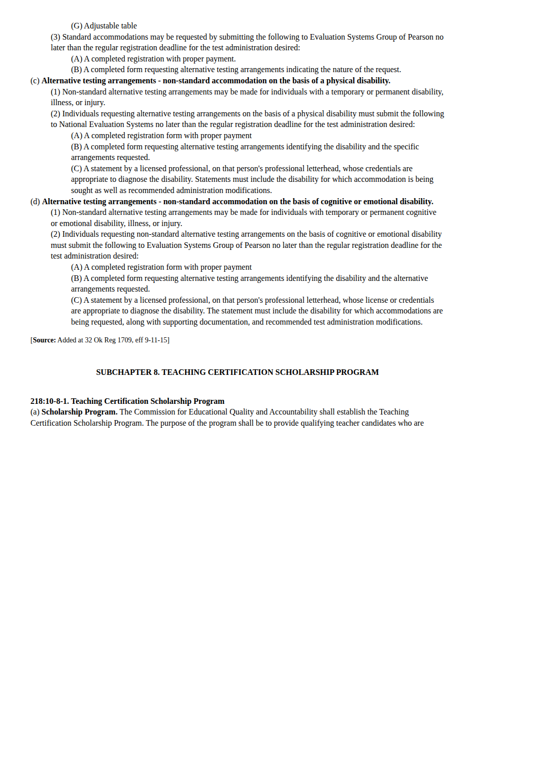(G) Adjustable table
(3) Standard accommodations may be requested by submitting the following to Evaluation Systems Group of Pearson no later than the regular registration deadline for the test administration desired:
(A) A completed registration with proper payment.
(B) A completed form requesting alternative testing arrangements indicating the nature of the request.
(c) Alternative testing arrangements - non-standard accommodation on the basis of a physical disability.
(1) Non-standard alternative testing arrangements may be made for individuals with a temporary or permanent disability, illness, or injury.
(2) Individuals requesting alternative testing arrangements on the basis of a physical disability must submit the following to National Evaluation Systems no later than the regular registration deadline for the test administration desired:
(A) A completed registration form with proper payment
(B) A completed form requesting alternative testing arrangements identifying the disability and the specific arrangements requested.
(C) A statement by a licensed professional, on that person's professional letterhead, whose credentials are appropriate to diagnose the disability. Statements must include the disability for which accommodation is being sought as well as recommended administration modifications.
(d) Alternative testing arrangements - non-standard accommodation on the basis of cognitive or emotional disability.
(1) Non-standard alternative testing arrangements may be made for individuals with temporary or permanent cognitive or emotional disability, illness, or injury.
(2) Individuals requesting non-standard alternative testing arrangements on the basis of cognitive or emotional disability must submit the following to Evaluation Systems Group of Pearson no later than the regular registration deadline for the test administration desired:
(A) A completed registration form with proper payment
(B) A completed form requesting alternative testing arrangements identifying the disability and the alternative arrangements requested.
(C) A statement by a licensed professional, on that person's professional letterhead, whose license or credentials are appropriate to diagnose the disability. The statement must include the disability for which accommodations are being requested, along with supporting documentation, and recommended test administration modifications.
[Source: Added at 32 Ok Reg 1709, eff 9-11-15]
SUBCHAPTER 8. TEACHING CERTIFICATION SCHOLARSHIP PROGRAM
218:10-8-1. Teaching Certification Scholarship Program
(a) Scholarship Program. The Commission for Educational Quality and Accountability shall establish the Teaching Certification Scholarship Program. The purpose of the program shall be to provide qualifying teacher candidates who are